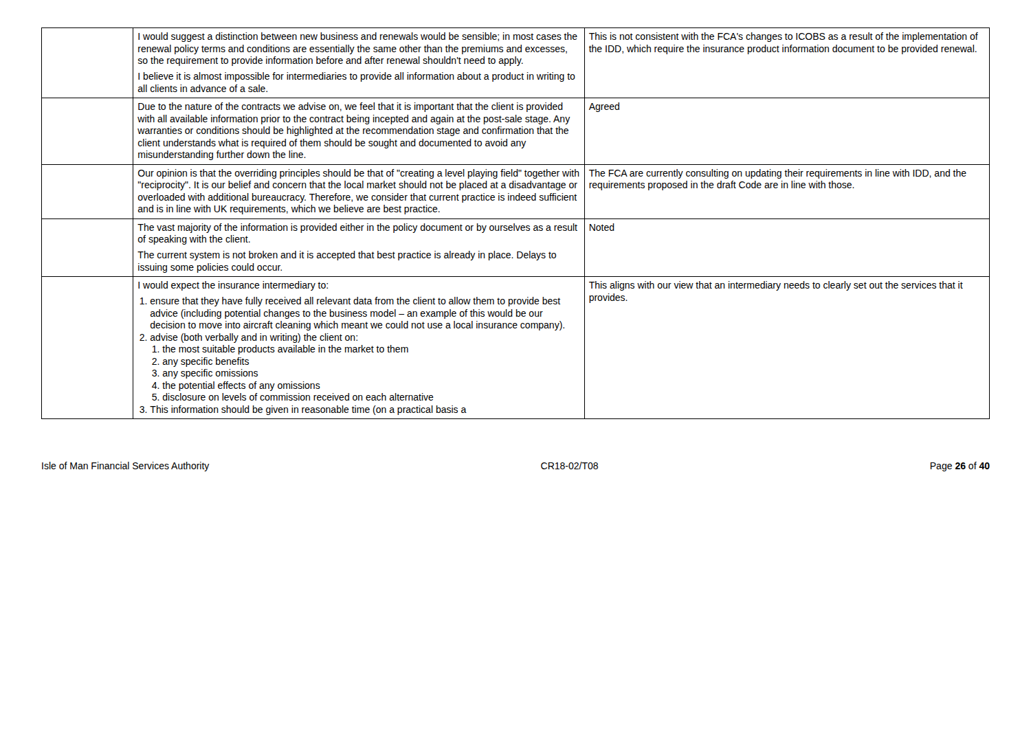| | I would suggest a distinction between new business and renewals would be sensible; in most cases the renewal policy terms and conditions are essentially the same other than the premiums and excesses, so the requirement to provide information before and after renewal shouldn't need to apply. I believe it is almost impossible for intermediaries to provide all information about a product in writing to all clients in advance of a sale. | This is not consistent with the FCA's changes to ICOBS as a result of the implementation of the IDD, which require the insurance product information document to be provided renewal. |
| | Due to the nature of the contracts we advise on, we feel that it is important that the client is provided with all available information prior to the contract being incepted and again at the post-sale stage. Any warranties or conditions should be highlighted at the recommendation stage and confirmation that the client understands what is required of them should be sought and documented to avoid any misunderstanding further down the line. | Agreed |
| | Our opinion is that the overriding principles should be that of "creating a level playing field" together with "reciprocity". It is our belief and concern that the local market should not be placed at a disadvantage or overloaded with additional bureaucracy. Therefore, we consider that current practice is indeed sufficient and is in line with UK requirements, which we believe are best practice. | The FCA are currently consulting on updating their requirements in line with IDD, and the requirements proposed in the draft Code are in line with those. |
| | The vast majority of the information is provided either in the policy document or by ourselves as a result of speaking with the client. The current system is not broken and it is accepted that best practice is already in place. Delays to issuing some policies could occur. | Noted |
| | I would expect the insurance intermediary to: ensure that they have fully received all relevant data from the client to allow them to provide best advice (including potential changes to the business model – an example of this would be our decision to move into aircraft cleaning which meant we could not use a local insurance company). advise (both verbally and in writing) the client on: the most suitable products available in the market to them any specific benefits any specific omissions the potential effects of any omissions disclosure on levels of commission received on each alternative This information should be given in reasonable time (on a practical basis a | This aligns with our view that an intermediary needs to clearly set out the services that it provides. |
Isle of Man Financial Services Authority
CR18-02/T08
Page 26 of 40